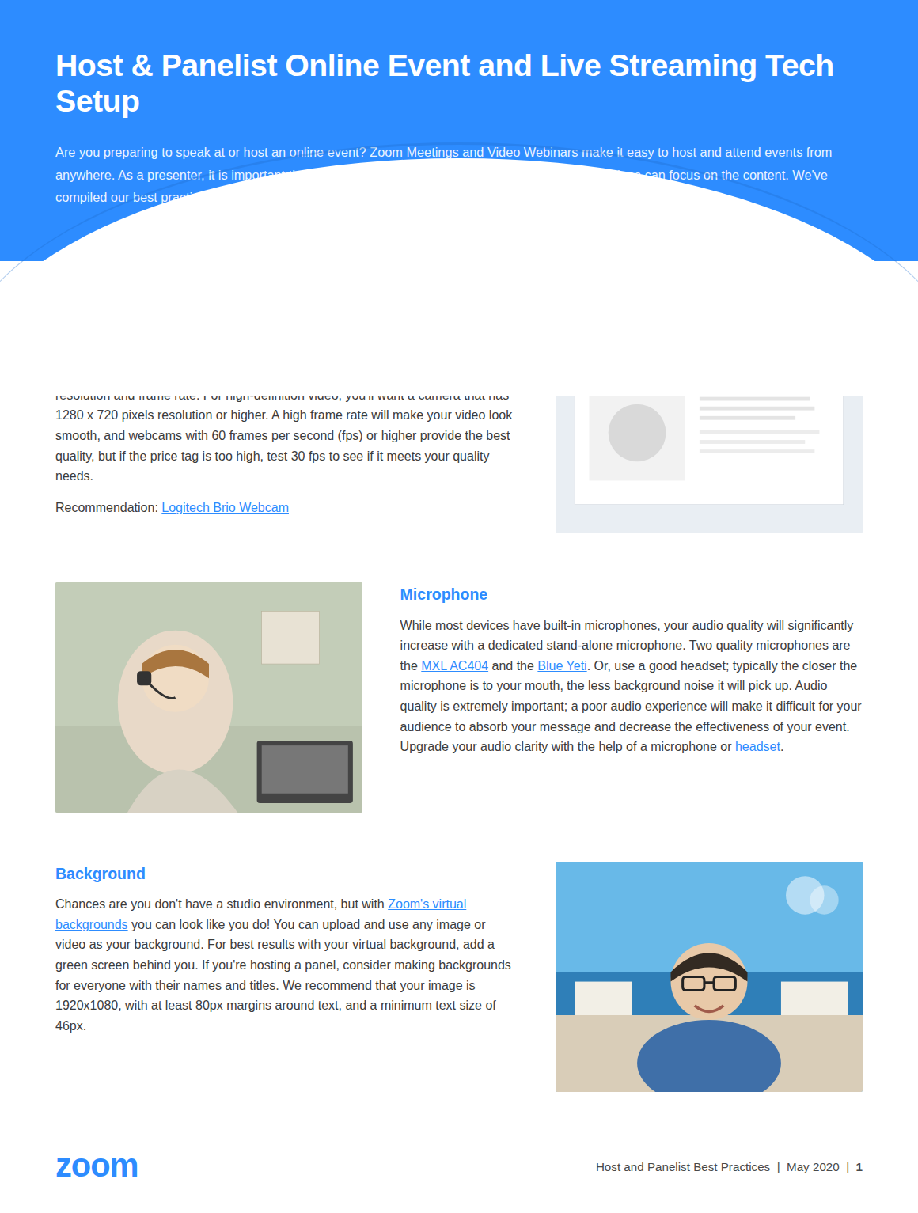Host & Panelist Online Event and Live Streaming Tech Setup
Are you preparing to speak at or host an online event? Zoom Meetings and Video Webinars make it easy to host and attend events from anywhere. As a presenter, it is important that you look and sound your best on video so your attendees can focus on the content. We've compiled our best practices/tips for the optimum setup for hosts and panelists using Zoom.
Webcam
A high-quality webcam is important. Two specifications you'll want to consider are resolution and frame rate. For high-definition video, you'll want a camera that has 1280 x 720 pixels resolution or higher. A high frame rate will make your video look smooth, and webcams with 60 frames per second (fps) or higher provide the best quality, but if the price tag is too high, test 30 fps to see if it meets your quality needs.
Recommendation: Logitech Brio Webcam
Microphone
While most devices have built-in microphones, your audio quality will significantly increase with a dedicated stand-alone microphone. Two quality microphones are the MXL AC404 and the Blue Yeti. Or, use a good headset; typically the closer the microphone is to your mouth, the less background noise it will pick up. Audio quality is extremely important; a poor audio experience will make it difficult for your audience to absorb your message and decrease the effectiveness of your event. Upgrade your audio clarity with the help of a microphone or headset.
Background
Chances are you don't have a studio environment, but with Zoom's virtual backgrounds you can look like you do! You can upload and use any image or video as your background. For best results with your virtual background, add a green screen behind you. If you're hosting a panel, consider making backgrounds for everyone with their names and titles. We recommend that your image is 1920x1080, with at least 80px margins around text, and a minimum text size of 46px.
zoom
Host and Panelist Best Practices | May 2020 | 1